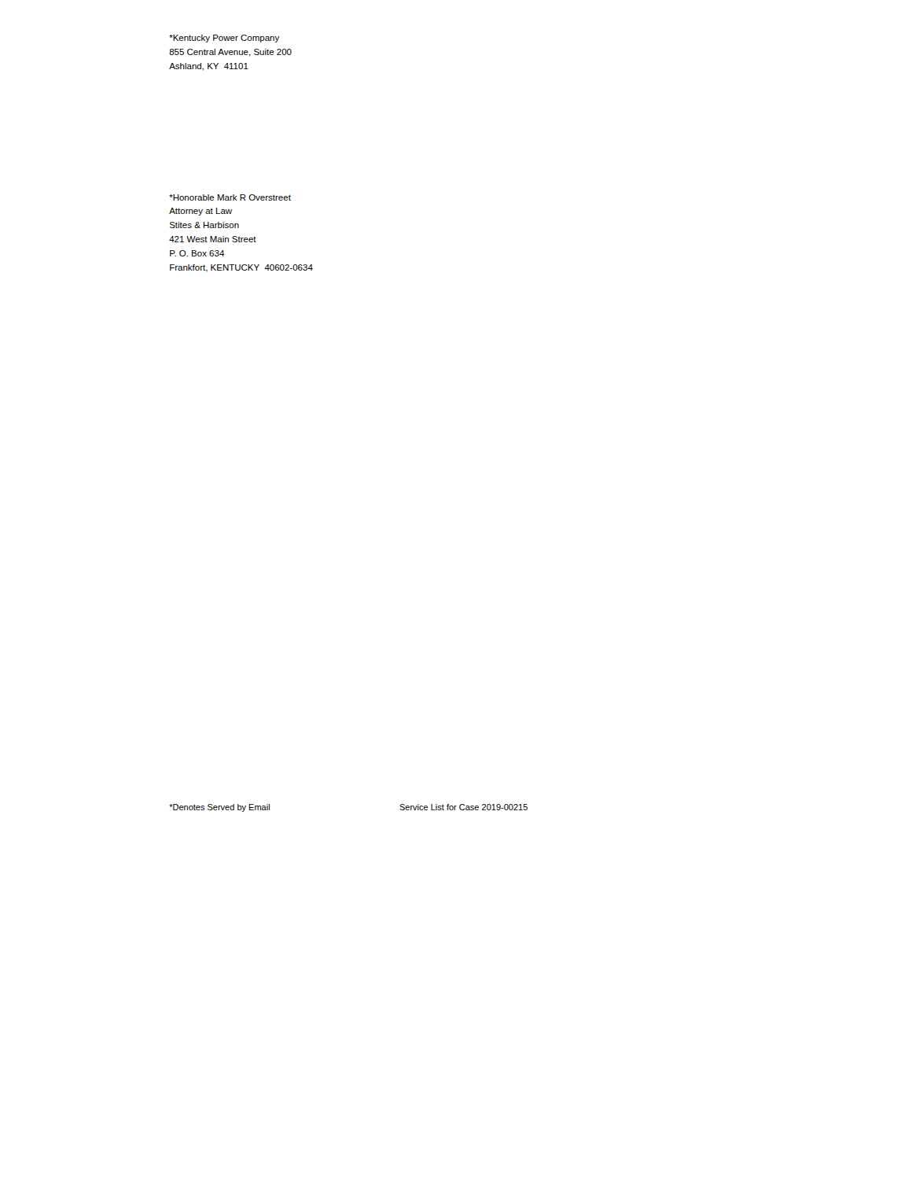*Kentucky Power Company
855 Central Avenue, Suite 200
Ashland, KY 41101
*Honorable Mark R Overstreet
Attorney at Law
Stites & Harbison
421 West Main Street
P. O. Box 634
Frankfort, KENTUCKY 40602-0634
*Denotes Served by Email Service List for Case 2019-00215